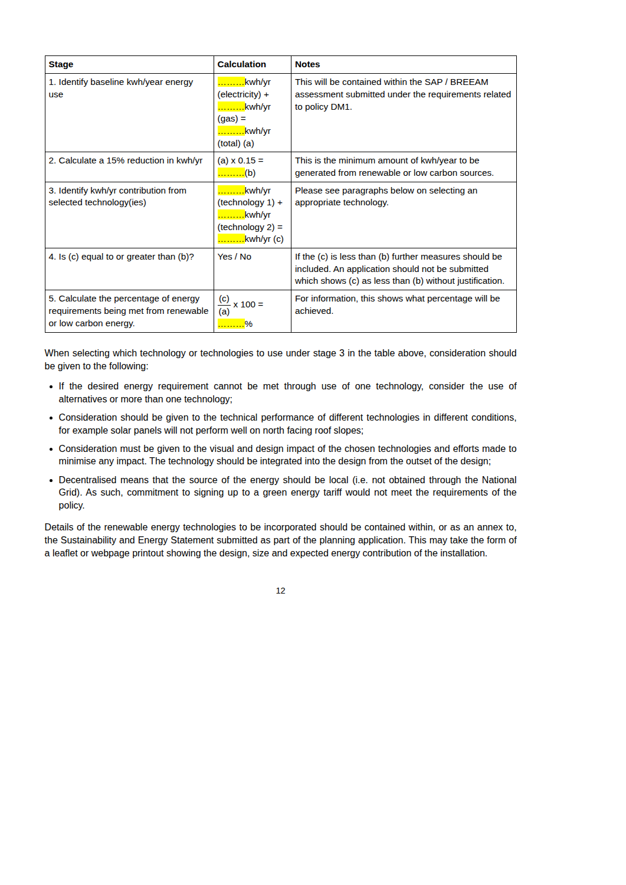| Stage | Calculation | Notes |
| --- | --- | --- |
| 1. Identify baseline kwh/year energy use | ……… kwh/yr (electricity) + ……… kwh/yr (gas) = ……… kwh/yr (total) (a) | This will be contained within the SAP / BREEAM assessment submitted under the requirements related to policy DM1. |
| 2. Calculate a 15% reduction in kwh/yr | (a) x 0.15 = ……… (b) | This is the minimum amount of kwh/year to be generated from renewable or low carbon sources. |
| 3. Identify kwh/yr contribution from selected technology(ies) | ……… kwh/yr (technology 1) + ……… kwh/yr (technology 2) = ……… kwh/yr (c) | Please see paragraphs below on selecting an appropriate technology. |
| 4. Is (c) equal to or greater than (b)? | Yes / No | If the (c) is less than (b) further measures should be included. An application should not be submitted which shows (c) as less than (b) without justification. |
| 5. Calculate the percentage of energy requirements being met from renewable or low carbon energy. | (c) (a) x 100 = ……… % | For information, this shows what percentage will be achieved. |
When selecting which technology or technologies to use under stage 3 in the table above, consideration should be given to the following:
If the desired energy requirement cannot be met through use of one technology, consider the use of alternatives or more than one technology;
Consideration should be given to the technical performance of different technologies in different conditions, for example solar panels will not perform well on north facing roof slopes;
Consideration must be given to the visual and design impact of the chosen technologies and efforts made to minimise any impact. The technology should be integrated into the design from the outset of the design;
Decentralised means that the source of the energy should be local (i.e. not obtained through the National Grid). As such, commitment to signing up to a green energy tariff would not meet the requirements of the policy.
Details of the renewable energy technologies to be incorporated should be contained within, or as an annex to, the Sustainability and Energy Statement submitted as part of the planning application. This may take the form of a leaflet or webpage printout showing the design, size and expected energy contribution of the installation.
12